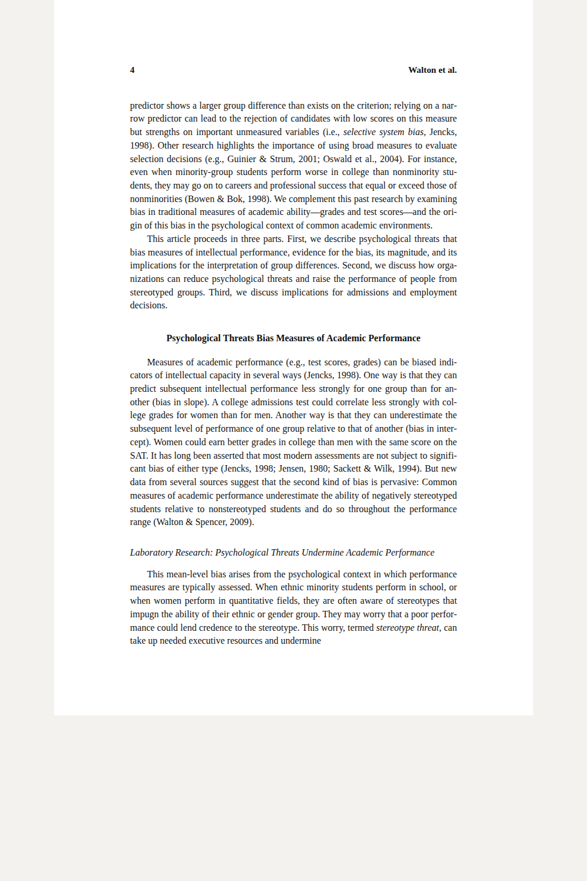4 Walton et al.
predictor shows a larger group difference than exists on the criterion; relying on a narrow predictor can lead to the rejection of candidates with low scores on this measure but strengths on important unmeasured variables (i.e., selective system bias, Jencks, 1998). Other research highlights the importance of using broad measures to evaluate selection decisions (e.g., Guinier & Strum, 2001; Oswald et al., 2004). For instance, even when minority-group students perform worse in college than nonminority students, they may go on to careers and professional success that equal or exceed those of nonminorities (Bowen & Bok, 1998). We complement this past research by examining bias in traditional measures of academic ability—grades and test scores—and the origin of this bias in the psychological context of common academic environments.
This article proceeds in three parts. First, we describe psychological threats that bias measures of intellectual performance, evidence for the bias, its magnitude, and its implications for the interpretation of group differences. Second, we discuss how organizations can reduce psychological threats and raise the performance of people from stereotyped groups. Third, we discuss implications for admissions and employment decisions.
Psychological Threats Bias Measures of Academic Performance
Measures of academic performance (e.g., test scores, grades) can be biased indicators of intellectual capacity in several ways (Jencks, 1998). One way is that they can predict subsequent intellectual performance less strongly for one group than for another (bias in slope). A college admissions test could correlate less strongly with college grades for women than for men. Another way is that they can underestimate the subsequent level of performance of one group relative to that of another (bias in intercept). Women could earn better grades in college than men with the same score on the SAT. It has long been asserted that most modern assessments are not subject to significant bias of either type (Jencks, 1998; Jensen, 1980; Sackett & Wilk, 1994). But new data from several sources suggest that the second kind of bias is pervasive: Common measures of academic performance underestimate the ability of negatively stereotyped students relative to nonstereotyped students and do so throughout the performance range (Walton & Spencer, 2009).
Laboratory Research: Psychological Threats Undermine Academic Performance
This mean-level bias arises from the psychological context in which performance measures are typically assessed. When ethnic minority students perform in school, or when women perform in quantitative fields, they are often aware of stereotypes that impugn the ability of their ethnic or gender group. They may worry that a poor performance could lend credence to the stereotype. This worry, termed stereotype threat, can take up needed executive resources and undermine